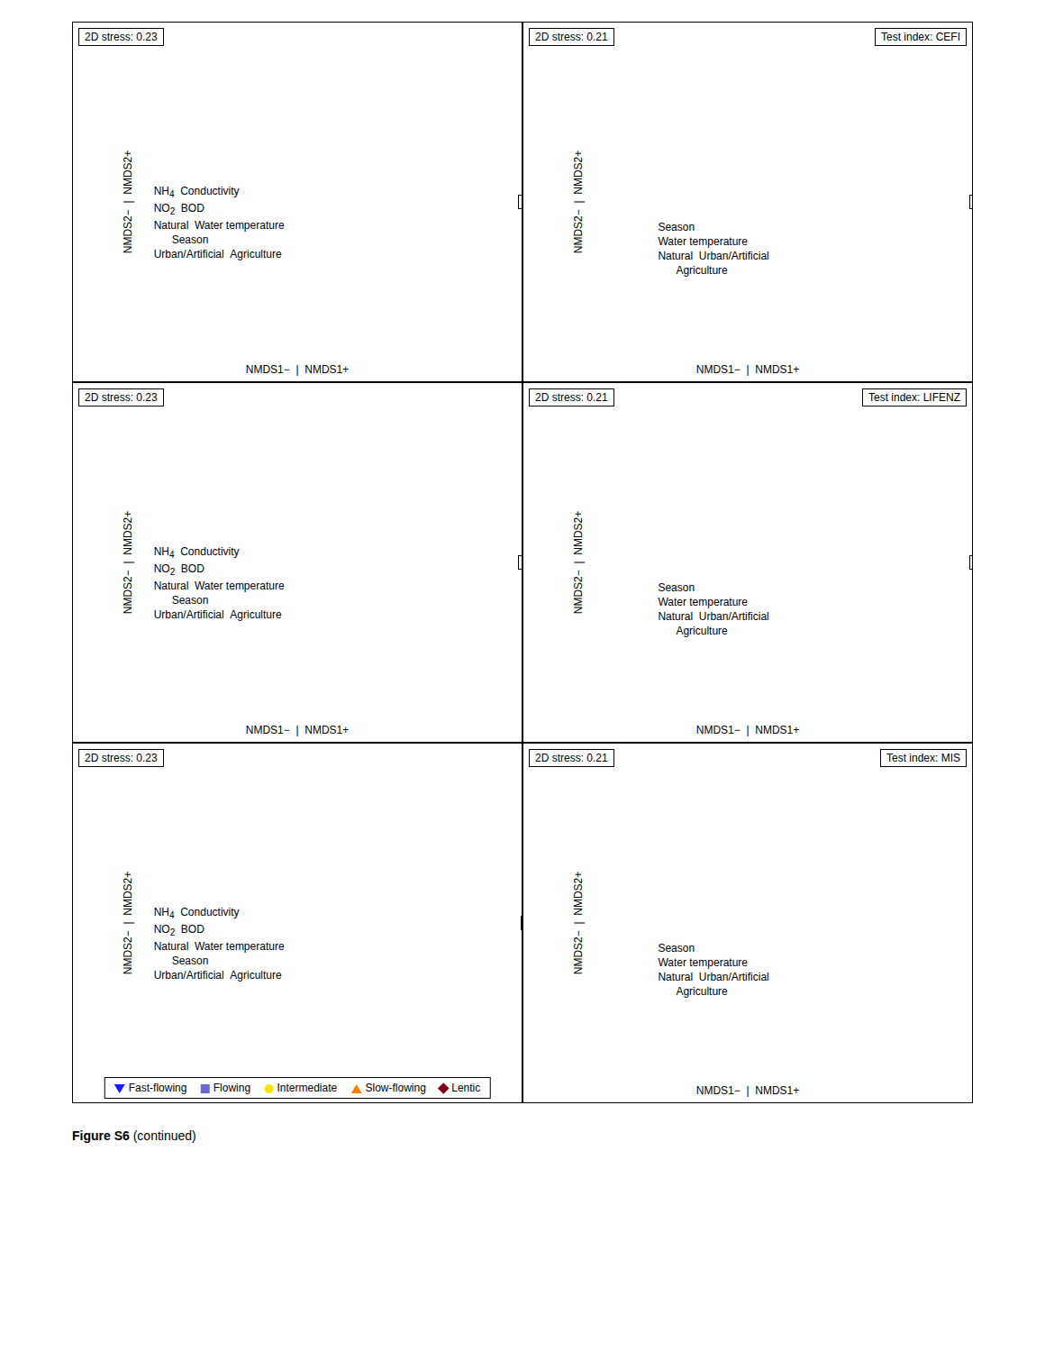2D stress: 0.23
NMDS2− | NMDS2+
NMDS1− | NMDS1+
NH4 Conductivity
NO2 BOD
Natural Water temperature
Season
Urban/Artificial Agriculture
i
d
2D stress: 0.21
Test index: CEFI
NMDS2− | NMDS2+
NMDS1− | NMDS1+
Season
Water temperature
Natural Urban/Artificial
Agriculture
ii
2D stress: 0.23
NMDS2− | NMDS2+
NMDS1− | NMDS1+
NH4 Conductivity
NO2 BOD
Natural Water temperature
Season
Urban/Artificial Agriculture
i
e
2D stress: 0.21
Test index: LIFENZ
NMDS2− | NMDS2+
NMDS1− | NMDS1+
Season
Water temperature
Natural Urban/Artificial
Agriculture
ii
2D stress: 0.23
NMDS2− | NMDS2+
NMDS1− | NMDS1+
NH4 Conductivity
NO2 BOD
Natural Water temperature
Season
Urban/Artificial Agriculture
f
Fast-flowing Flowing Intermediate Slow-flowing Lentic
2D stress: 0.21
Test index: MIS
NMDS2− | NMDS2+
NMDS1− | NMDS1+
Season
Water temperature
Natural Urban/Artificial
Agriculture
Figure S6 (continued)